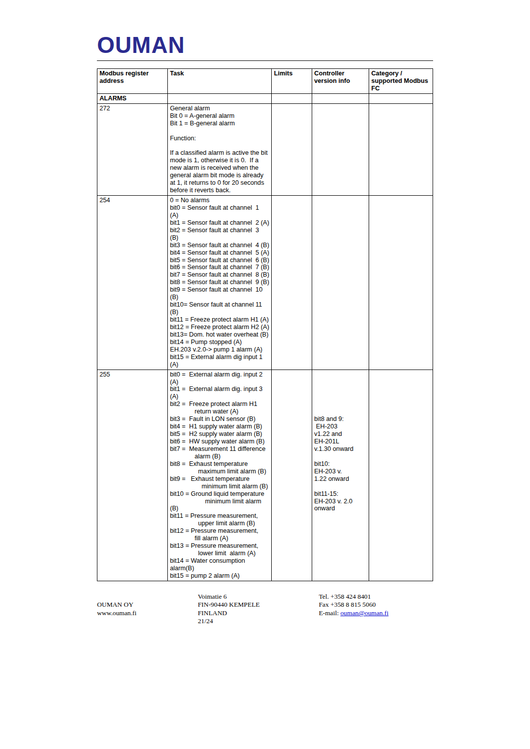OUMAN
| Modbus register address | Task | Limits | Controller version info | Category / supported Modbus FC |
| --- | --- | --- | --- | --- |
| ALARMS | | | | |
| 272 | General alarm Bit 0 = A-general alarm Bit 1 = B-general alarm Function: If a classified alarm is active the bit mode is 1, otherwise it is 0. If a new alarm is received when the general alarm bit mode is already at 1, it returns to 0 for 20 seconds before it reverts back. | | | |
| 254 | 0 = No alarms bit0 = Sensor fault at channel 1 (A) bit1 = Sensor fault at channel 2 (A) bit2 = Sensor fault at channel 3 (B) bit3 = Sensor fault at channel 4 (B) bit4 = Sensor fault at channel 5 (A) bit5 = Sensor fault at channel 6 (B) bit6 = Sensor fault at channel 7 (B) bit7 = Sensor fault at channel 8 (B) bit8 = Sensor fault at channel 9 (B) bit9 = Sensor fault at channel 10 (B) bit10= Sensor fault at channel 11 (B) bit11 = Freeze protect alarm H1 (A) bit12 = Freeze protect alarm H2 (A) bit13= Dom. hot water overheat (B) bit14 = Pump stopped (A) EH.203 v.2.0-> pump 1 alarm (A) bit15 = External alarm dig input 1 (A) | | | |
| 255 | bit0 = External alarm dig. input 2 (A) bit1 = External alarm dig. input 3 (A) bit2 = Freeze protect alarm H1 return water (A) bit3 = Fault in LON sensor (B) bit4 = H1 supply water alarm (B) bit5 = H2 supply water alarm (B) bit6 = HW supply water alarm (B) bit7 = Measurement 11 difference alarm (B) bit8 = Exhaust temperature maximum limit alarm (B) bit9 = Exhaust temperature minimum limit alarm (B) bit10 = Ground liquid temperature minimum limit alarm (B) bit11 = Pressure measurement, upper limit alarm (B) bit12 = Pressure measurement, fill alarm (A) bit13 = Pressure measurement, lower limit alarm (A) bit14 = Water consumption alarm(B) bit15 = pump 2 alarm (A) | | bit8 and 9: EH-203 v1.22 and EH-201L v.1.30 onward bit10: EH-203 v. 1.22 onward bit11-15: EH-203 v. 2.0 onward | |
| | Voimatie 6 | Tel. +358 424 8401 |
| OUMAN OY | FIN-90440 KEMPELE | Fax +358 8 815 5060 |
| www.ouman.fi | FINLAND | E-mail: ouman@ouman.fi |
| | 21/24 | |